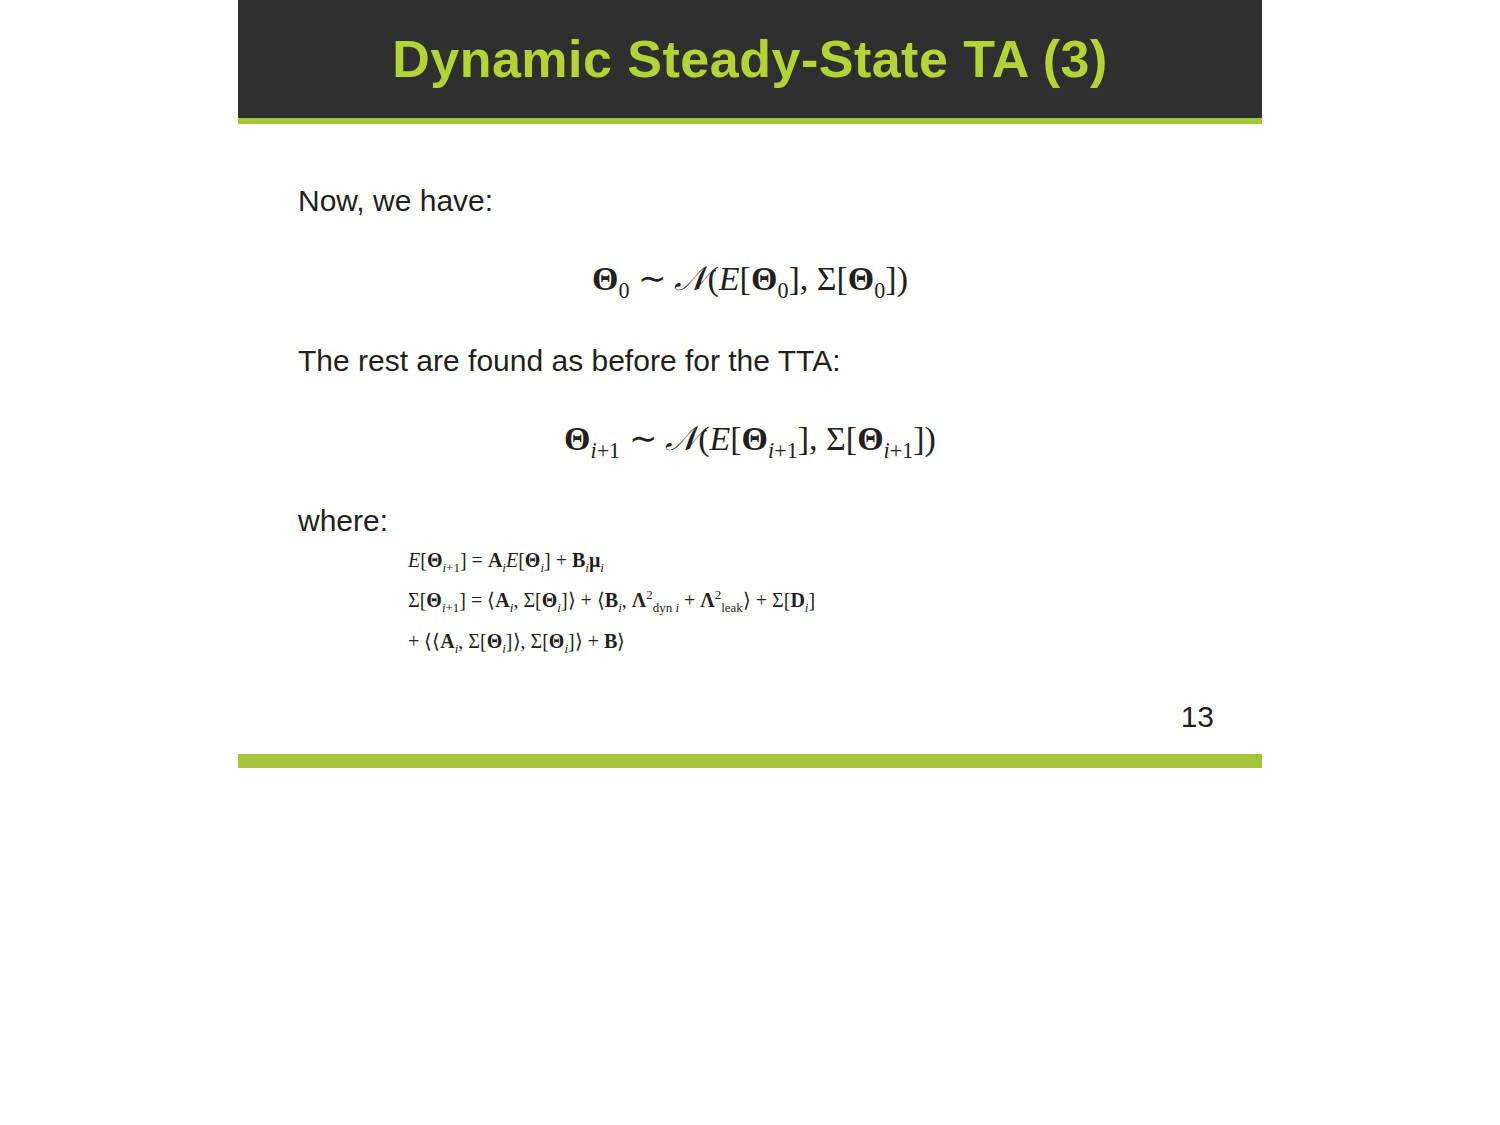Dynamic Steady-State TA (3)
Now, we have:
Θ0 ∼ 𝒩(E[Θ0], Σ[Θ0])
The rest are found as before for the TTA:
Θi+1 ∼ 𝒩(E[Θi+1], Σ[Θi+1])
where:
E[Θi+1] = AiE[Θi] + Biμi
Σ[Θi+1] = ⟨Ai, Σ[Θi]⟩ + ⟨Bi, Λ2dyn i + Λ2leak⟩ + Σ[Di]
+ ⟨⟨Ai, Σ[Θi]⟩, Σ[Θi]⟩ + B⟩
13